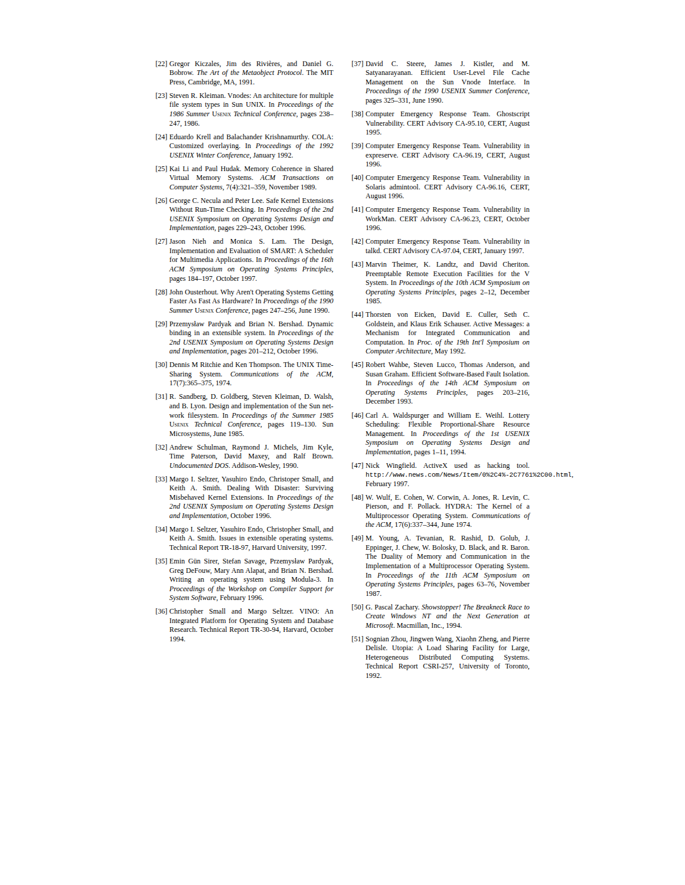[22] Gregor Kiczales, Jim des Rivières, and Daniel G. Bobrow. The Art of the Metaobject Protocol. The MIT Press, Cambridge, MA, 1991.
[23] Steven R. Kleiman. Vnodes: An architecture for multiple file system types in Sun UNIX. In Proceedings of the 1986 Summer Usenix Technical Conference, pages 238–247, 1986.
[24] Eduardo Krell and Balachander Krishnamurthy. COLA: Customized overlaying. In Proceedings of the 1992 USENIX Winter Conference, January 1992.
[25] Kai Li and Paul Hudak. Memory Coherence in Shared Virtual Memory Systems. ACM Transactions on Computer Systems, 7(4):321–359, November 1989.
[26] George C. Necula and Peter Lee. Safe Kernel Extensions Without Run-Time Checking. In Proceedings of the 2nd USENIX Symposium on Operating Systems Design and Implementation, pages 229–243, October 1996.
[27] Jason Nieh and Monica S. Lam. The Design, Implementation and Evaluation of SMART: A Scheduler for Multimedia Applications. In Proceedings of the 16th ACM Symposium on Operating Systems Principles, pages 184–197, October 1997.
[28] John Ousterhout. Why Aren't Operating Systems Getting Faster As Fast As Hardware? In Proceedings of the 1990 Summer Usenix Conference, pages 247–256, June 1990.
[29] Przemysław Pardyak and Brian N. Bershad. Dynamic binding in an extensible system. In Proceedings of the 2nd USENIX Symposium on Operating Systems Design and Implementation, pages 201–212, October 1996.
[30] Dennis M Ritchie and Ken Thompson. The UNIX Time-Sharing System. Communications of the ACM, 17(7):365–375, 1974.
[31] R. Sandberg, D. Goldberg, Steven Kleiman, D. Walsh, and B. Lyon. Design and implementation of the Sun network filesystem. In Proceedings of the Summer 1985 Usenix Technical Conference, pages 119–130. Sun Microsystems, June 1985.
[32] Andrew Schulman, Raymond J. Michels, Jim Kyle, Time Paterson, David Maxey, and Ralf Brown. Undocumented DOS. Addison-Wesley, 1990.
[33] Margo I. Seltzer, Yasuhiro Endo, Christoper Small, and Keith A. Smith. Dealing With Disaster: Surviving Misbehaved Kernel Extensions. In Proceedings of the 2nd USENIX Symposium on Operating Systems Design and Implementation, October 1996.
[34] Margo I. Seltzer, Yasuhiro Endo, Christopher Small, and Keith A. Smith. Issues in extensible operating systems. Technical Report TR-18-97, Harvard University, 1997.
[35] Emin Gün Sirer, Stefan Savage, Przemysław Pardyak, Greg DeFouw, Mary Ann Alapat, and Brian N. Bershad. Writing an operating system using Modula-3. In Proceedings of the Workshop on Compiler Support for System Software, February 1996.
[36] Christopher Small and Margo Seltzer. VINO: An Integrated Platform for Operating System and Database Research. Technical Report TR-30-94, Harvard, October 1994.
[37] David C. Steere, James J. Kistler, and M. Satyanarayanan. Efficient User-Level File Cache Management on the Sun Vnode Interface. In Proceedings of the 1990 USENIX Summer Conference, pages 325–331, June 1990.
[38] Computer Emergency Response Team. Ghostscript Vulnerability. CERT Advisory CA-95.10, CERT, August 1995.
[39] Computer Emergency Response Team. Vulnerability in expreserve. CERT Advisory CA-96.19, CERT, August 1996.
[40] Computer Emergency Response Team. Vulnerability in Solaris admintool. CERT Advisory CA-96.16, CERT, August 1996.
[41] Computer Emergency Response Team. Vulnerability in WorkMan. CERT Advisory CA-96.23, CERT, October 1996.
[42] Computer Emergency Response Team. Vulnerability in talkd. CERT Advisory CA-97.04, CERT, January 1997.
[43] Marvin Theimer, K. Landtz, and David Cheriton. Preemptable Remote Execution Facilities for the V System. In Proceedings of the 10th ACM Symposium on Operating Systems Principles, pages 2–12, December 1985.
[44] Thorsten von Eicken, David E. Culler, Seth C. Goldstein, and Klaus Erik Schauser. Active Messages: a Mechanism for Integrated Communication and Computation. In Proc. of the 19th Int'l Symposium on Computer Architecture, May 1992.
[45] Robert Wahbe, Steven Lucco, Thomas Anderson, and Susan Graham. Efficient Software-Based Fault Isolation. In Proceedings of the 14th ACM Symposium on Operating Systems Principles, pages 203–216, December 1993.
[46] Carl A. Waldspurger and William E. Weihl. Lottery Scheduling: Flexible Proportional-Share Resource Management. In Proceedings of the 1st USENIX Symposium on Operating Systems Design and Implementation, pages 1–11, 1994.
[47] Nick Wingfield. ActiveX used as hacking tool. http://www.news.com/News/Item/0%2C4%-2C7761%2C00.html, February 1997.
[48] W. Wulf, E. Cohen, W. Corwin, A. Jones, R. Levin, C. Pierson, and F. Pollack. HYDRA: The Kernel of a Multiprocessor Operating System. Communications of the ACM, 17(6):337–344, June 1974.
[49] M. Young, A. Tevanian, R. Rashid, D. Golub, J. Eppinger, J. Chew, W. Bolosky, D. Black, and R. Baron. The Duality of Memory and Communication in the Implementation of a Multiprocessor Operating System. In Proceedings of the 11th ACM Symposium on Operating Systems Principles, pages 63–76, November 1987.
[50] G. Pascal Zachary. Showstopper! The Breakneck Race to Create Windows NT and the Next Generation at Microsoft. Macmillan, Inc., 1994.
[51] Sognian Zhou, Jingwen Wang, Xiaohn Zheng, and Pierre Delisle. Utopia: A Load Sharing Facility for Large, Heterogeneous Distributed Computing Systems. Technical Report CSRI-257, University of Toronto, 1992.